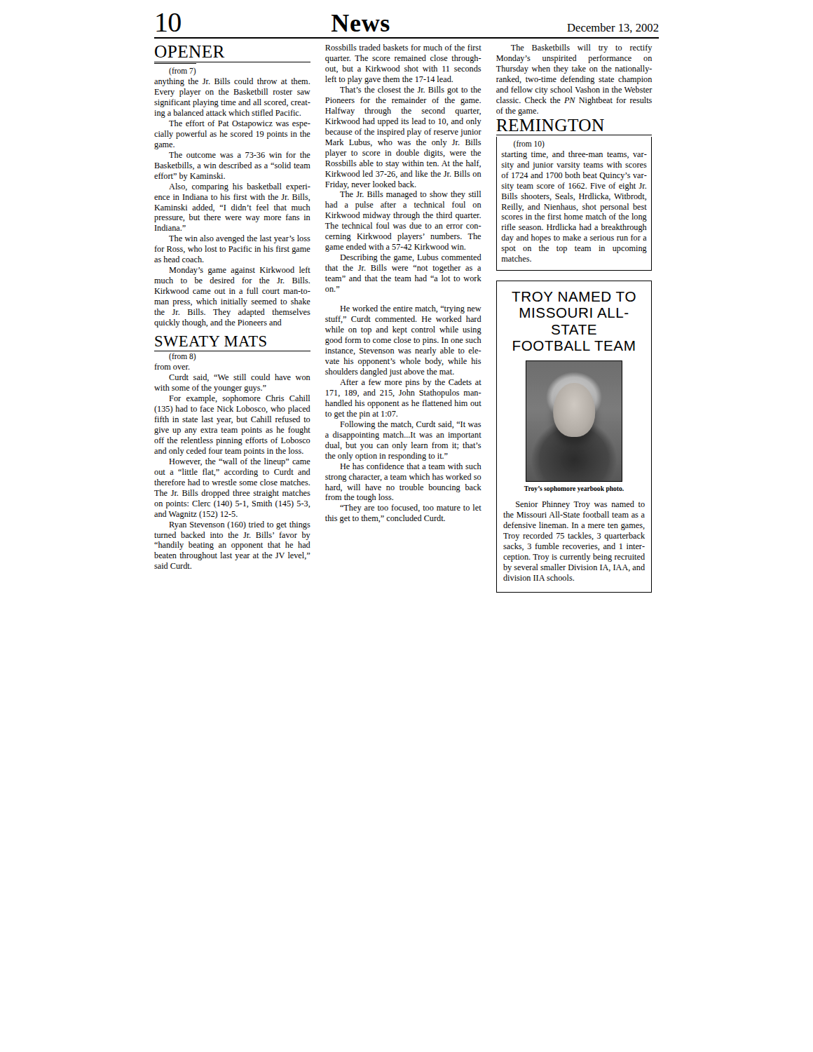10
News
December 13, 2002
OPENER
(from 7)
anything the Jr. Bills could throw at them. Every player on the Basketbill roster saw significant playing time and all scored, creating a balanced attack which stifled Pacific.
The effort of Pat Ostapowicz was especially powerful as he scored 19 points in the game.
The outcome was a 73-36 win for the Basketbills, a win described as a “solid team effort” by Kaminski.
Also, comparing his basketball experience in Indiana to his first with the Jr. Bills, Kaminski added, “I didn’t feel that much pressure, but there were way more fans in Indiana.”
The win also avenged the last year’s loss for Ross, who lost to Pacific in his first game as head coach.
Monday’s game against Kirkwood left much to be desired for the Jr. Bills. Kirkwood came out in a full court man-to-man press, which initially seemed to shake the Jr. Bills. They adapted themselves quickly though, and the Pioneers and
SWEATY MATS
(from 8)
from over.
Curdt said, “We still could have won with some of the younger guys.”
For example, sophomore Chris Cahill (135) had to face Nick Lobosco, who placed fifth in state last year, but Cahill refused to give up any extra team points as he fought off the relentless pinning efforts of Lobosco and only ceded four team points in the loss.
However, the “wall of the lineup” came out a “little flat,” according to Curdt and therefore had to wrestle some close matches. The Jr. Bills dropped three straight matches on points: Clerc (140) 5-1, Smith (145) 5-3, and Wagnitz (152) 12-5.
Ryan Stevenson (160) tried to get things turned backed into the Jr. Bills’ favor by “handily beating an opponent that he had beaten throughout last year at the JV level,” said Curdt.
Rossbills traded baskets for much of the first quarter. The score remained close throughout, but a Kirkwood shot with 11 seconds left to play gave them the 17-14 lead.
That’s the closest the Jr. Bills got to the Pioneers for the remainder of the game. Halfway through the second quarter, Kirkwood had upped its lead to 10, and only because of the inspired play of reserve junior Mark Lubus, who was the only Jr. Bills player to score in double digits, were the Rossbills able to stay within ten. At the half, Kirkwood led 37-26, and like the Jr. Bills on Friday, never looked back.
The Jr. Bills managed to show they still had a pulse after a technical foul on Kirkwood midway through the third quarter. The technical foul was due to an error concerning Kirkwood players’ numbers. The game ended with a 57-42 Kirkwood win.
Describing the game, Lubus commented that the Jr. Bills were “not together as a team” and that the team had “a lot to work on.”
He worked the entire match, “trying new stuff,” Curdt commented. He worked hard while on top and kept control while using good form to come close to pins. In one such instance, Stevenson was nearly able to elevate his opponent’s whole body, while his shoulders dangled just above the mat.
After a few more pins by the Cadets at 171, 189, and 215, John Stathopulos manhandled his opponent as he flattened him out to get the pin at 1:07.
Following the match, Curdt said, “It was a disappointing match...It was an important dual, but you can only learn from it; that’s the only option in responding to it.”
He has confidence that a team with such strong character, a team which has worked so hard, will have no trouble bouncing back from the tough loss.
“They are too focused, too mature to let this get to them,” concluded Curdt.
The Basketbills will try to rectify Monday’s unspirited performance on Thursday when they take on the nationally-ranked, two-time defending state champion and fellow city school Vashon in the Webster classic. Check the PN Nightbeat for results of the game.
REMINGTON
(from 10)
starting time, and three-man teams, varsity and junior varsity teams with scores of 1724 and 1700 both beat Quincy’s varsity team score of 1662. Five of eight Jr. Bills shooters, Seals, Hrdlicka, Witbrodt, Reilly, and Nienhaus, shot personal best scores in the first home match of the long rifle season. Hrdlicka had a breakthrough day and hopes to make a serious run for a spot on the top team in upcoming matches.
TROY NAMED TO
MISSOURI ALL-STATE
FOOTBALL TEAM
Troy’s sophomore yearbook photo.
Senior Phinney Troy was named to the Missouri All-State football team as a defensive lineman. In a mere ten games, Troy recorded 75 tackles, 3 quarterback sacks, 3 fumble recoveries, and 1 interception. Troy is currently being recruited by several smaller Division IA, IAA, and division IIA schools.